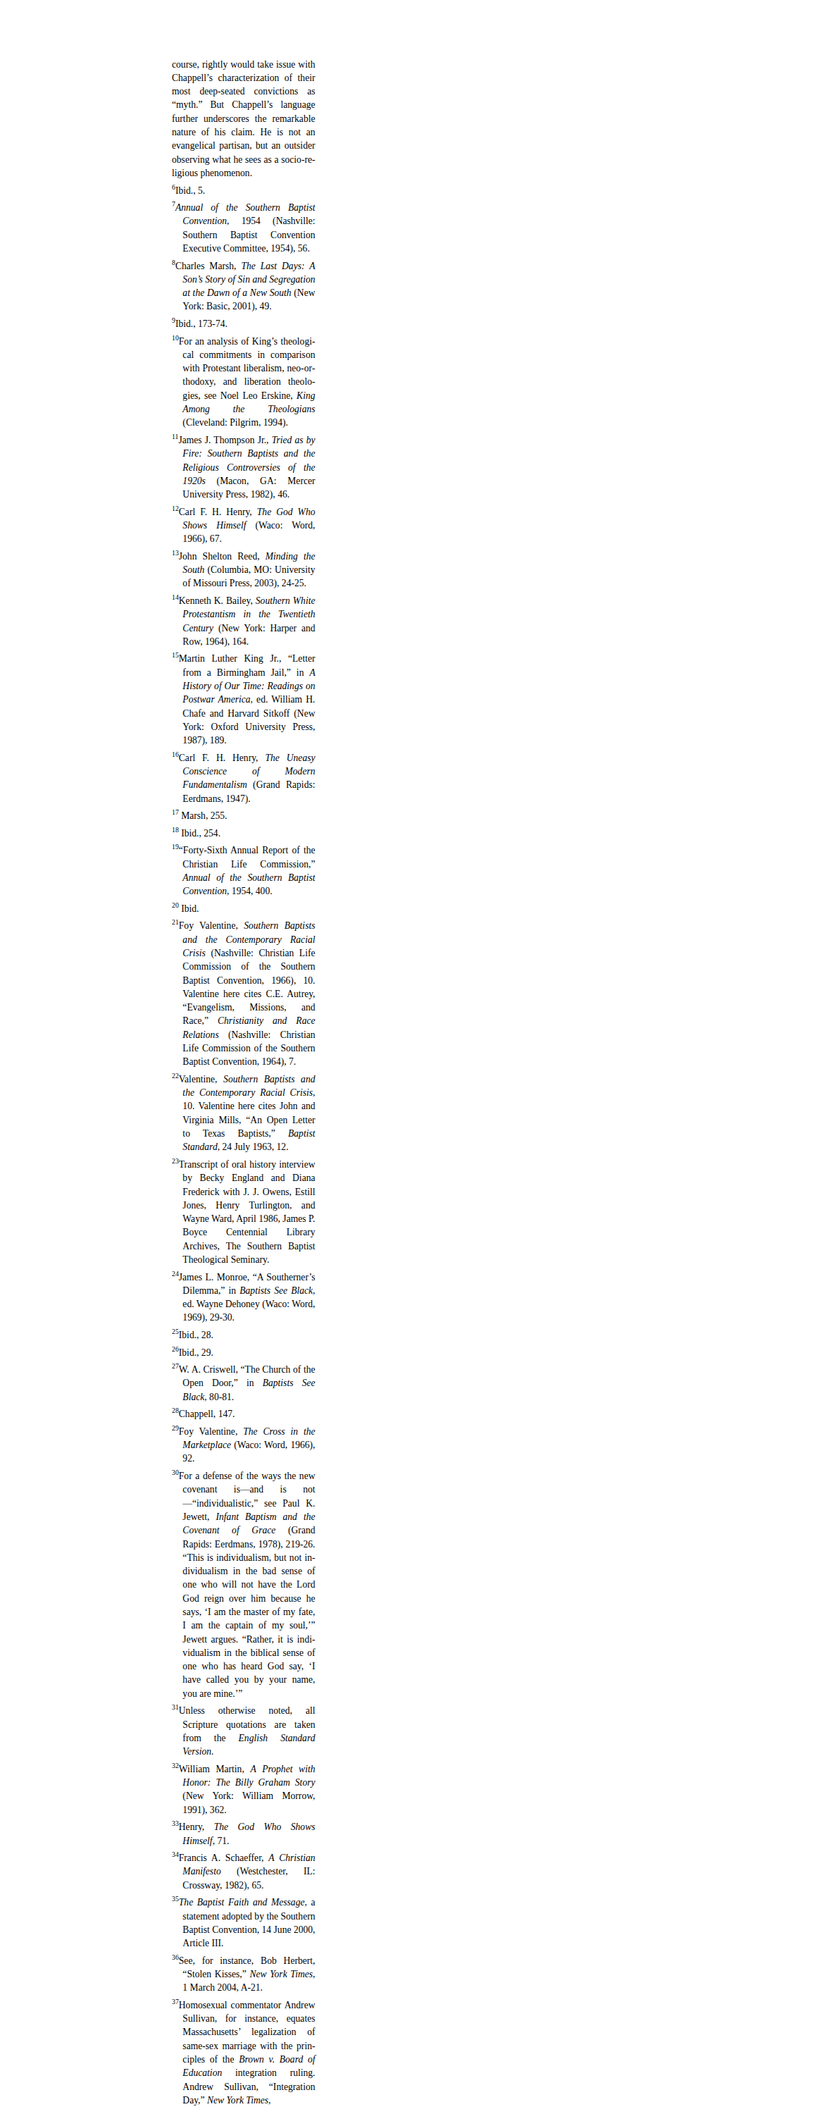course, rightly would take issue with Chappell’s characterization of their most deep-seated convictions as “myth.” But Chappell’s language further underscores the remarkable nature of his claim. He is not an evangelical partisan, but an outsider observing what he sees as a socio-religious phenomenon.
6Ibid., 5.
7Annual of the Southern Baptist Convention, 1954 (Nashville: Southern Baptist Convention Executive Committee, 1954), 56.
8Charles Marsh, The Last Days: A Son’s Story of Sin and Segregation at the Dawn of a New South (New York: Basic, 2001), 49.
9Ibid., 173-74.
10For an analysis of King’s theological commitments in comparison with Protestant liberalism, neo-orthodoxy, and liberation theologies, see Noel Leo Erskine, King Among the Theologians (Cleveland: Pilgrim, 1994).
11James J. Thompson Jr., Tried as by Fire: Southern Baptists and the Religious Controversies of the 1920s (Macon, GA: Mercer University Press, 1982), 46.
12Carl F. H. Henry, The God Who Shows Himself (Waco: Word, 1966), 67.
13John Shelton Reed, Minding the South (Columbia, MO: University of Missouri Press, 2003), 24-25.
14Kenneth K. Bailey, Southern White Protestantism in the Twentieth Century (New York: Harper and Row, 1964), 164.
15Martin Luther King Jr., “Letter from a Birmingham Jail,” in A History of Our Time: Readings on Postwar America, ed. William H. Chafe and Harvard Sitkoff (New York: Oxford University Press, 1987), 189.
16Carl F. H. Henry, The Uneasy Conscience of Modern Fundamentalism (Grand Rapids: Eerdmans, 1947).
17 Marsh, 255.
18 Ibid., 254.
19“Forty-Sixth Annual Report of the Christian Life Commission,” Annual of the Southern Baptist Convention, 1954, 400.
20 Ibid.
21Foy Valentine, Southern Baptists and the Contemporary Racial Crisis (Nashville: Christian Life Commission of the Southern Baptist Convention, 1966), 10. Valentine here cites C.E. Autrey, “Evangelism, Missions, and Race,” Christianity and Race Relations (Nashville: Christian Life Commission of the Southern Baptist Convention, 1964), 7.
22Valentine, Southern Baptists and the Contemporary Racial Crisis, 10. Valentine here cites John and Virginia Mills, “An Open Letter to Texas Baptists,” Baptist Standard, 24 July 1963, 12.
23Transcript of oral history interview by Becky England and Diana Frederick with J. J. Owens, Estill Jones, Henry Turlington, and Wayne Ward, April 1986, James P. Boyce Centennial Library Archives, The Southern Baptist Theological Seminary.
24James L. Monroe, “A Southerner’s Dilemma,” in Baptists See Black, ed. Wayne Dehoney (Waco: Word, 1969), 29-30.
25Ibid., 28.
26Ibid., 29.
27W. A. Criswell, “The Church of the Open Door,” in Baptists See Black, 80-81.
28Chappell, 147.
29Foy Valentine, The Cross in the Marketplace (Waco: Word, 1966), 92.
30For a defense of the ways the new covenant is—and is not—“individualistic,” see Paul K. Jewett, Infant Baptism and the Covenant of Grace (Grand Rapids: Eerdmans, 1978), 219-26. “This is individualism, but not individualism in the bad sense of one who will not have the Lord God reign over him because he says, ‘I am the master of my fate, I am the captain of my soul,’” Jewett argues. “Rather, it is individualism in the biblical sense of one who has heard God say, ‘I have called you by your name, you are mine.’”
31Unless otherwise noted, all Scripture quotations are taken from the English Standard Version.
32William Martin, A Prophet with Honor: The Billy Graham Story (New York: William Morrow, 1991), 362.
33Henry, The God Who Shows Himself, 71.
34Francis A. Schaeffer, A Christian Manifesto (Westchester, IL: Crossway, 1982), 65.
35The Baptist Faith and Message, a statement adopted by the Southern Baptist Convention, 14 June 2000, Article III.
36See, for instance, Bob Herbert, “Stolen Kisses,” New York Times, 1 March 2004, A-21.
37Homosexual commentator Andrew Sullivan, for instance, equates Massachusetts’ legalization of same-sex marriage with the principles of the Brown v. Board of Education integration ruling. Andrew Sullivan, “Integration Day,” New York Times,
21